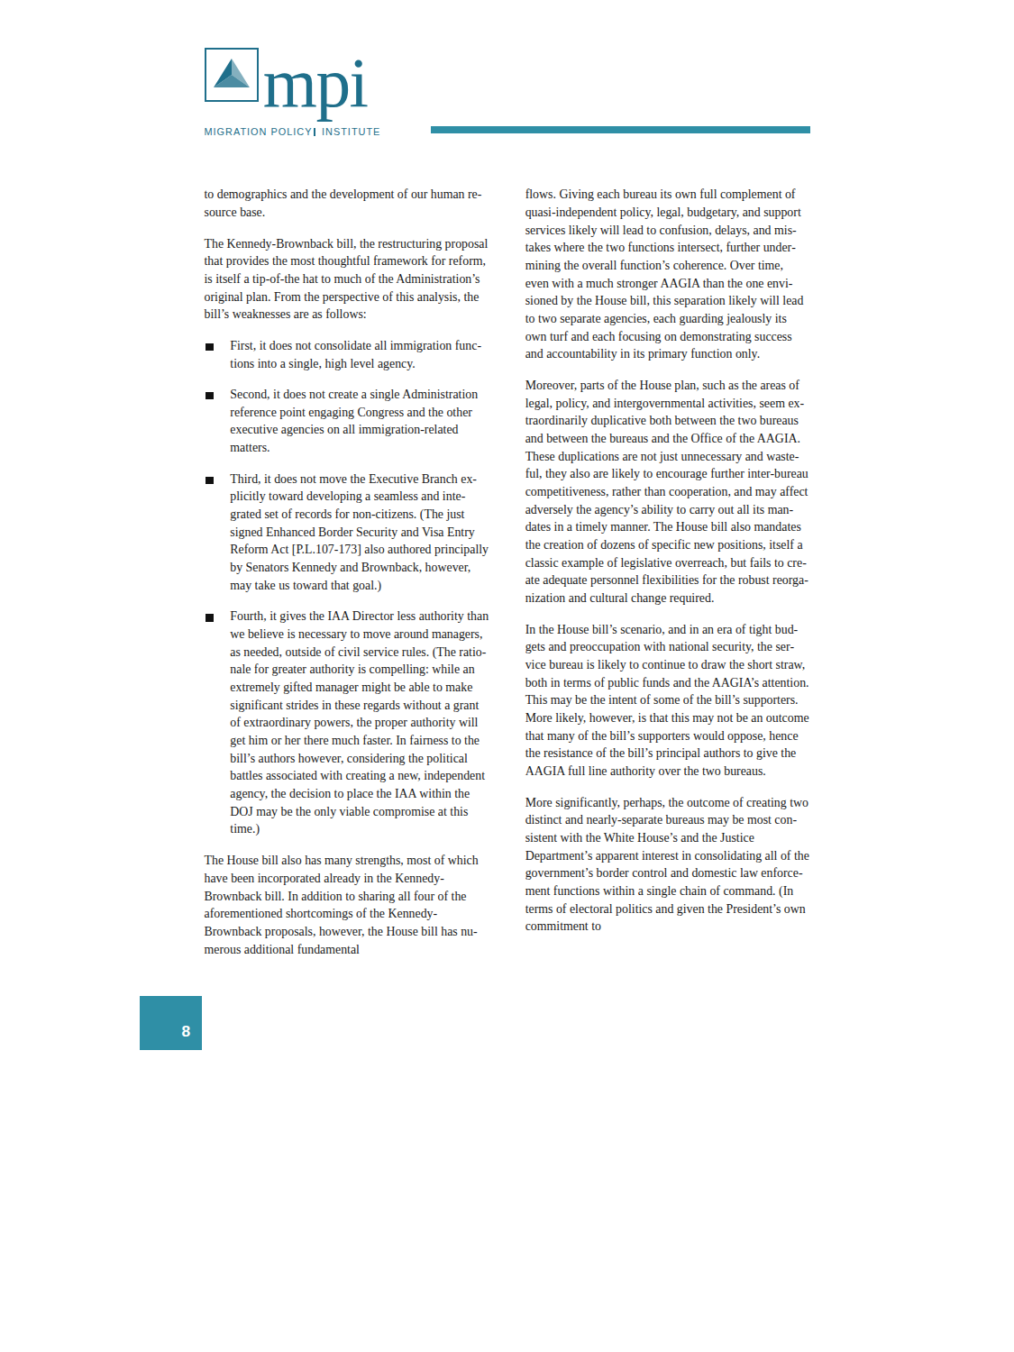mpi
MIGRATION POLICY INSTITUTE
to demographics and the development of our human resource base.
The Kennedy-Brownback bill, the restructuring proposal that provides the most thoughtful framework for reform, is itself a tip-of-the hat to much of the Administration’s original plan. From the perspective of this analysis, the bill’s weaknesses are as follows:
First, it does not consolidate all immigration functions into a single, high level agency.
Second, it does not create a single Administration reference point engaging Congress and the other executive agencies on all immigration-related matters.
Third, it does not move the Executive Branch explicitly toward developing a seamless and integrated set of records for non-citizens. (The just signed Enhanced Border Security and Visa Entry Reform Act [P.L.107-173] also authored principally by Senators Kennedy and Brownback, however, may take us toward that goal.)
Fourth, it gives the IAA Director less authority than we believe is necessary to move around managers, as needed, outside of civil service rules. (The rationale for greater authority is compelling: while an extremely gifted manager might be able to make significant strides in these regards without a grant of extraordinary powers, the proper authority will get him or her there much faster. In fairness to the bill’s authors however, considering the political battles associated with creating a new, independent agency, the decision to place the IAA within the DOJ may be the only viable compromise at this time.)
The House bill also has many strengths, most of which have been incorporated already in the Kennedy-Brownback bill. In addition to sharing all four of the aforementioned shortcomings of the Kennedy-Brownback proposals, however, the House bill has numerous additional fundamental
flows. Giving each bureau its own full complement of quasi-independent policy, legal, budgetary, and support services likely will lead to confusion, delays, and mistakes where the two functions intersect, further undermining the overall function’s coherence. Over time, even with a much stronger AAGIA than the one envisioned by the House bill, this separation likely will lead to two separate agencies, each guarding jealously its own turf and each focusing on demonstrating success and accountability in its primary function only.
Moreover, parts of the House plan, such as the areas of legal, policy, and intergovernmental activities, seem extraordinarily duplicative both between the two bureaus and between the bureaus and the Office of the AAGIA. These duplications are not just unnecessary and wasteful, they also are likely to encourage further inter-bureau competitiveness, rather than cooperation, and may affect adversely the agency’s ability to carry out all its mandates in a timely manner. The House bill also mandates the creation of dozens of specific new positions, itself a classic example of legislative overreach, but fails to create adequate personnel flexibilities for the robust reorganization and cultural change required.
In the House bill’s scenario, and in an era of tight budgets and preoccupation with national security, the service bureau is likely to continue to draw the short straw, both in terms of public funds and the AAGIA’s attention. This may be the intent of some of the bill’s supporters. More likely, however, is that this may not be an outcome that many of the bill’s supporters would oppose, hence the resistance of the bill’s principal authors to give the AAGIA full line authority over the two bureaus.
More significantly, perhaps, the outcome of creating two distinct and nearly-separate bureaus may be most consistent with the White House’s and the Justice Department’s apparent interest in consolidating all of the government’s border control and domestic law enforcement functions within a single chain of command. (In terms of electoral politics and given the President’s own commitment to
8